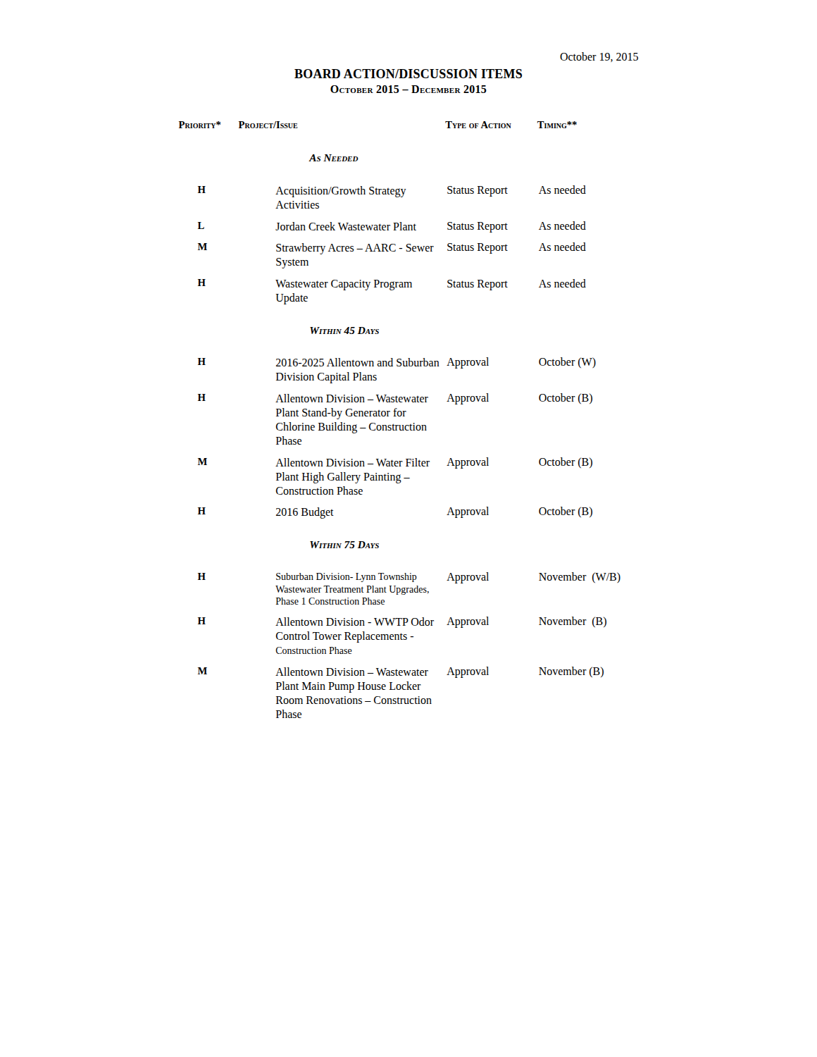October 19, 2015
BOARD ACTION/DISCUSSION ITEMS
October 2015 – December 2015
| Priority* | Project/Issue | Type of Action | Timing** |
| --- | --- | --- | --- |
| | As Needed | | |
| H | Acquisition/Growth Strategy Activities | Status Report | As needed |
| L | Jordan Creek Wastewater Plant | Status Report | As needed |
| M | Strawberry Acres – AARC - Sewer System | Status Report | As needed |
| H | Wastewater Capacity Program Update | Status Report | As needed |
| | Within 45 Days | | |
| H | 2016-2025 Allentown and Suburban Division Capital Plans | Approval | October (W) |
| H | Allentown Division – Wastewater Plant Stand-by Generator for Chlorine Building – Construction Phase | Approval | October (B) |
| M | Allentown Division – Water Filter Plant High Gallery Painting – Construction Phase | Approval | October (B) |
| H | 2016 Budget | Approval | October (B) |
| | Within 75 Days | | |
| H | Suburban Division- Lynn Township Wastewater Treatment Plant Upgrades, Phase 1 Construction Phase | Approval | November (W/B) |
| H | Allentown Division - WWTP Odor Control Tower Replacements - Construction Phase | Approval | November (B) |
| M | Allentown Division – Wastewater Plant Main Pump House Locker Room Renovations – Construction Phase | Approval | November (B) |